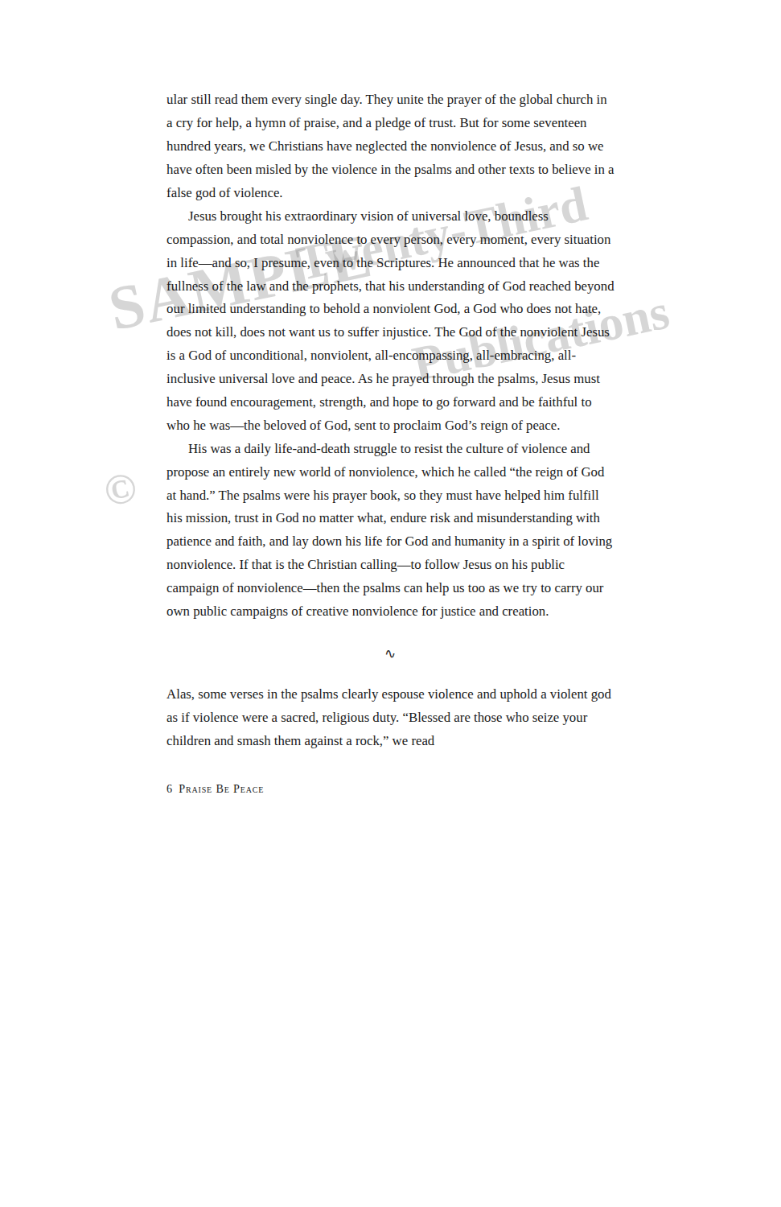SAMPLE
©
Twenty-Third
Publications
ular still read them every single day. They unite the prayer of the global church in a cry for help, a hymn of praise, and a pledge of trust. But for some seventeen hundred years, we Christians have neglected the nonviolence of Jesus, and so we have often been misled by the violence in the psalms and other texts to believe in a false god of violence.
Jesus brought his extraordinary vision of universal love, boundless compassion, and total nonviolence to every person, every moment, every situation in life—and so, I presume, even to the Scriptures. He announced that he was the fullness of the law and the prophets, that his understanding of God reached beyond our limited understanding to behold a nonviolent God, a God who does not hate, does not kill, does not want us to suffer injustice. The God of the nonviolent Jesus is a God of unconditional, nonviolent, all-encompassing, all-embracing, all-inclusive universal love and peace. As he prayed through the psalms, Jesus must have found encouragement, strength, and hope to go forward and be faithful to who he was—the beloved of God, sent to proclaim God’s reign of peace.
His was a daily life-and-death struggle to resist the culture of violence and propose an entirely new world of nonviolence, which he called “the reign of God at hand.” The psalms were his prayer book, so they must have helped him fulfill his mission, trust in God no matter what, endure risk and misunderstanding with patience and faith, and lay down his life for God and humanity in a spirit of loving nonviolence. If that is the Christian calling—to follow Jesus on his public campaign of nonviolence—then the psalms can help us too as we try to carry our own public campaigns of creative nonviolence for justice and creation.
∿
Alas, some verses in the psalms clearly espouse violence and uphold a violent god as if violence were a sacred, religious duty. “Blessed are those who seize your children and smash them against a rock,” we read
6 Praise Be Peace